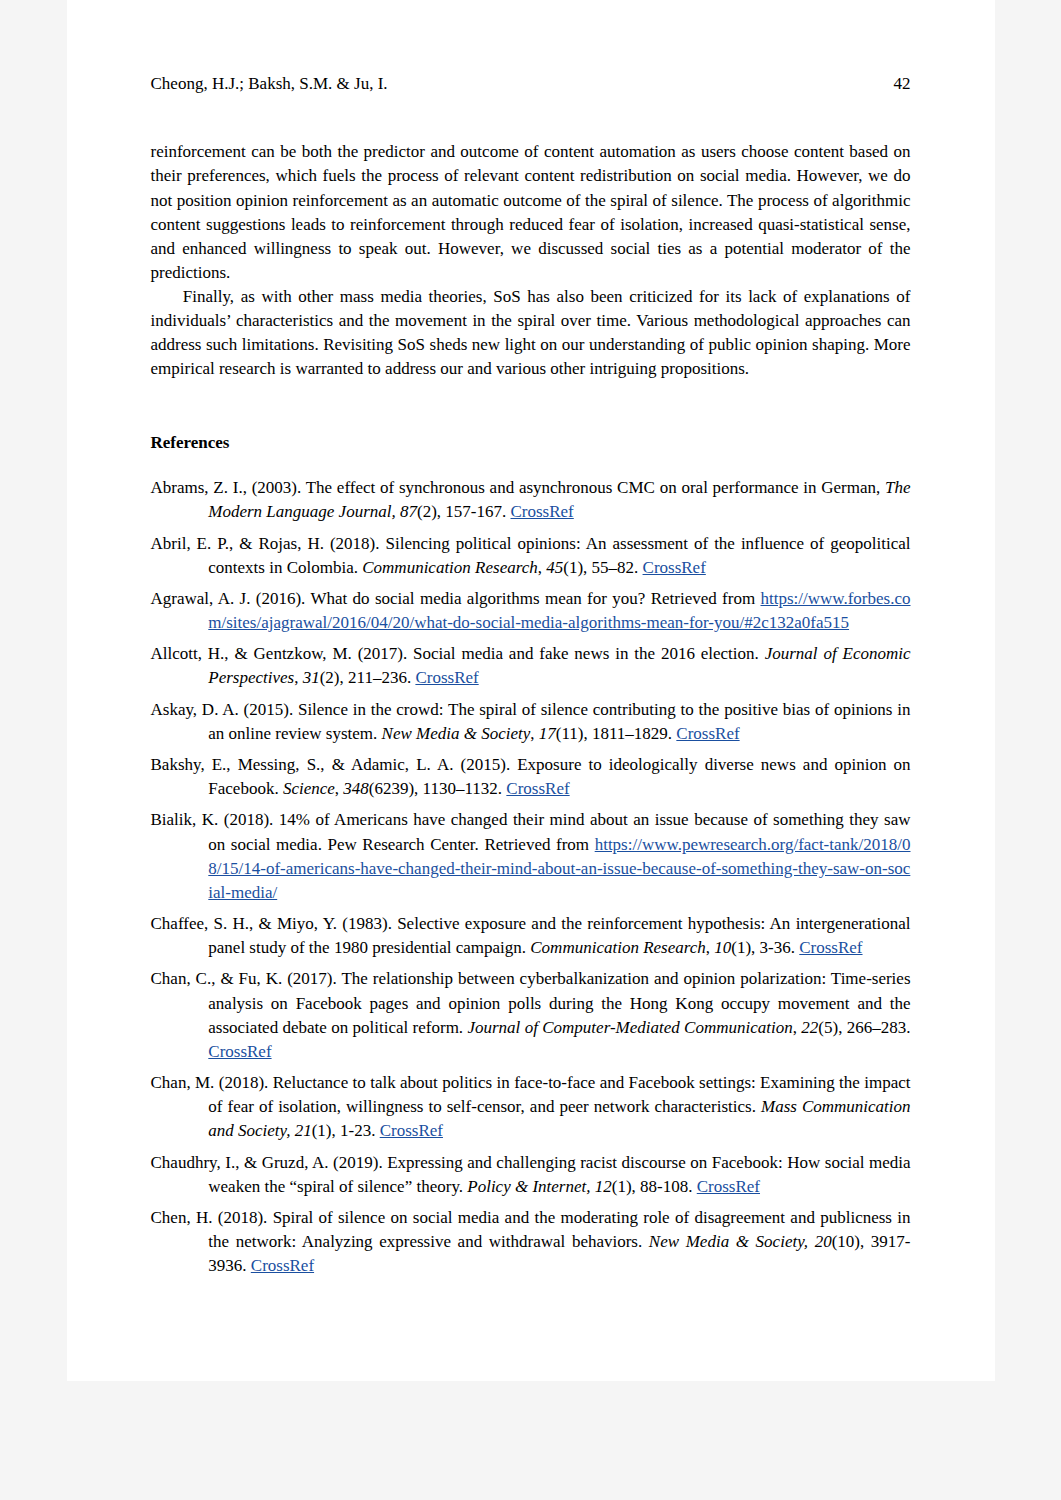Cheong, H.J.; Baksh, S.M. & Ju, I.
42
reinforcement can be both the predictor and outcome of content automation as users choose content based on their preferences, which fuels the process of relevant content redistribution on social media. However, we do not position opinion reinforcement as an automatic outcome of the spiral of silence. The process of algorithmic content suggestions leads to reinforcement through reduced fear of isolation, increased quasi-statistical sense, and enhanced willingness to speak out. However, we discussed social ties as a potential moderator of the predictions.
Finally, as with other mass media theories, SoS has also been criticized for its lack of explanations of individuals’ characteristics and the movement in the spiral over time. Various methodological approaches can address such limitations. Revisiting SoS sheds new light on our understanding of public opinion shaping. More empirical research is warranted to address our and various other intriguing propositions.
References
Abrams, Z. I., (2003). The effect of synchronous and asynchronous CMC on oral performance in German, The Modern Language Journal, 87(2), 157-167. CrossRef
Abril, E. P., & Rojas, H. (2018). Silencing political opinions: An assessment of the influence of geopolitical contexts in Colombia. Communication Research, 45(1), 55–82. CrossRef
Agrawal, A. J. (2016). What do social media algorithms mean for you? Retrieved from https://www.forbes.com/sites/ajagrawal/2016/04/20/what-do-social-media-algorithms-mean-for-you/#2c132a0fa515
Allcott, H., & Gentzkow, M. (2017). Social media and fake news in the 2016 election. Journal of Economic Perspectives, 31(2), 211–236. CrossRef
Askay, D. A. (2015). Silence in the crowd: The spiral of silence contributing to the positive bias of opinions in an online review system. New Media & Society, 17(11), 1811–1829. CrossRef
Bakshy, E., Messing, S., & Adamic, L. A. (2015). Exposure to ideologically diverse news and opinion on Facebook. Science, 348(6239), 1130–1132. CrossRef
Bialik, K. (2018). 14% of Americans have changed their mind about an issue because of something they saw on social media. Pew Research Center. Retrieved from https://www.pewresearch.org/fact-tank/2018/08/15/14-of-americans-have-changed-their-mind-about-an-issue-because-of-something-they-saw-on-social-media/
Chaffee, S. H., & Miyo, Y. (1983). Selective exposure and the reinforcement hypothesis: An intergenerational panel study of the 1980 presidential campaign. Communication Research, 10(1), 3-36. CrossRef
Chan, C., & Fu, K. (2017). The relationship between cyberbalkanization and opinion polarization: Time-series analysis on Facebook pages and opinion polls during the Hong Kong occupy movement and the associated debate on political reform. Journal of Computer-Mediated Communication, 22(5), 266–283. CrossRef
Chan, M. (2018). Reluctance to talk about politics in face-to-face and Facebook settings: Examining the impact of fear of isolation, willingness to self-censor, and peer network characteristics. Mass Communication and Society, 21(1), 1-23. CrossRef
Chaudhry, I., & Gruzd, A. (2019). Expressing and challenging racist discourse on Facebook: How social media weaken the “spiral of silence” theory. Policy & Internet, 12(1), 88-108. CrossRef
Chen, H. (2018). Spiral of silence on social media and the moderating role of disagreement and publicness in the network: Analyzing expressive and withdrawal behaviors. New Media & Society, 20(10), 3917-3936. CrossRef